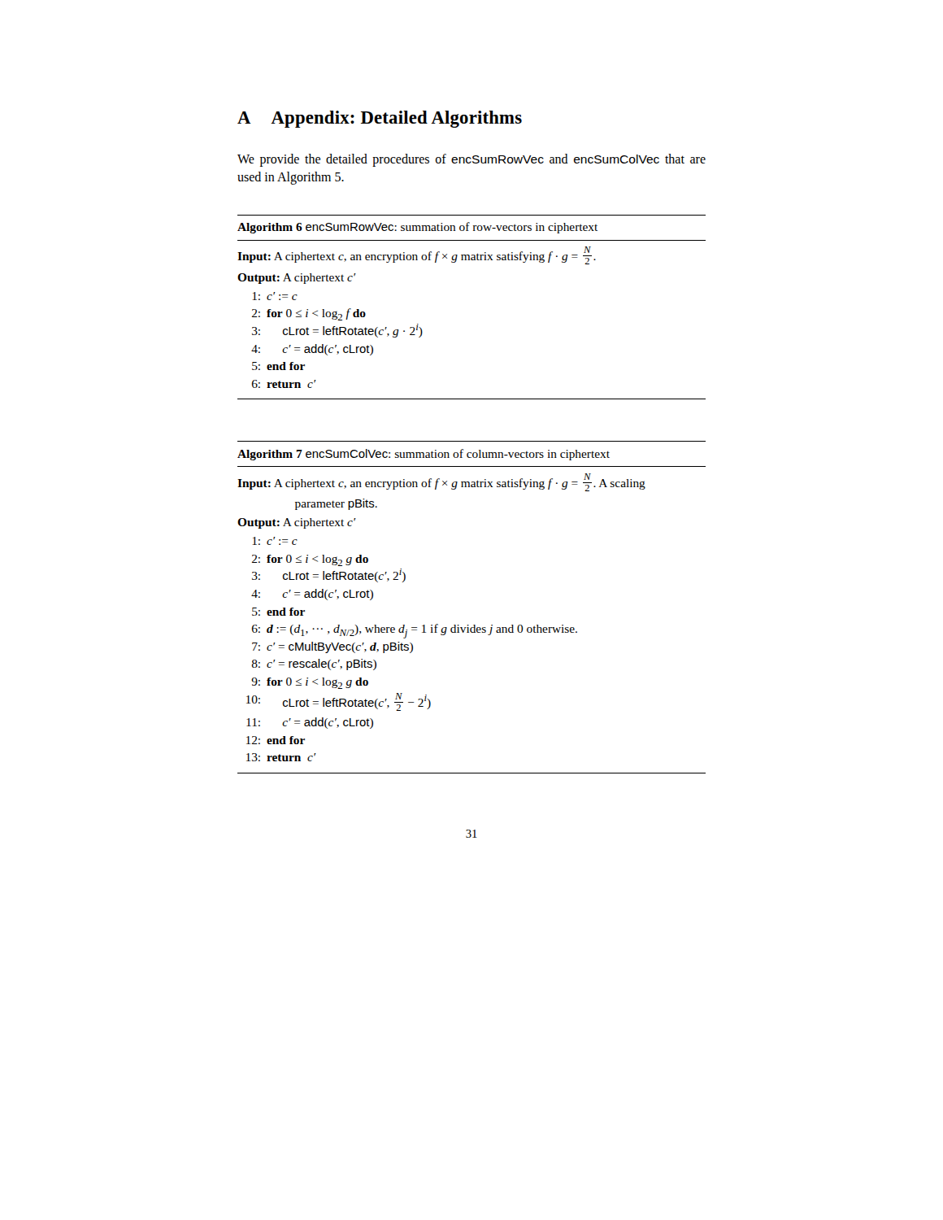AAppendix: Detailed Algorithms
We provide the detailed procedures of encSumRowVec and encSumColVec that are used in Algorithm 5.
| Algorithm 6 encSumRowVec : summation of row-vectors in ciphertext |
| Input: A ciphertext c , an encryption of f × g matrix satisfying f · g = N 2 . Output: A ciphertext c′ c′ := c for 0 ≤ i < log 2 f do cLrot = leftRotate ( c′ , g · 2 i ) c′ = add ( c′ , cLrot ) end for return c′ |
| Algorithm 7 encSumColVec : summation of column-vectors in ciphertext |
| Input: A ciphertext c , an encryption of f × g matrix satisfying f · g = N 2 . A scaling parameter pBits . Output: A ciphertext c′ c′ := c for 0 ≤ i < log 2 g do cLrot = leftRotate ( c′ , 2 i ) c′ = add ( c′ , cLrot ) end for d := ( d 1 , ··· , d N /2 ), where d j = 1 if g divides j and 0 otherwise. c′ = cMultByVec ( c′ , d , pBits ) c′ = rescale ( c′ , pBits ) for 0 ≤ i < log 2 g do cLrot = leftRotate ( c′ , N 2 − 2 i ) c′ = add ( c′ , cLrot ) end for return c′ |
31